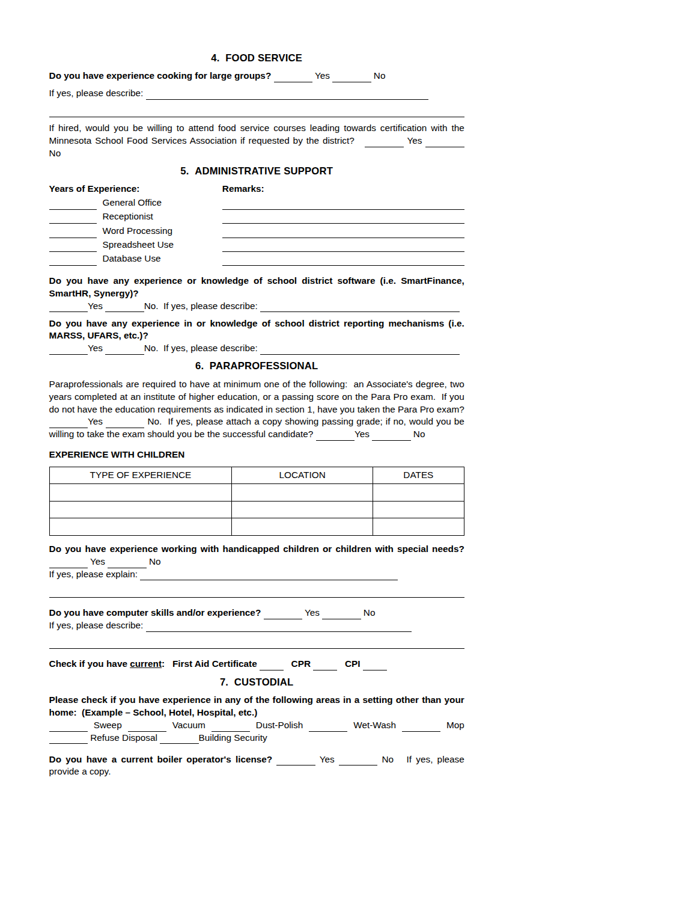4. FOOD SERVICE
Do you have experience cooking for large groups? Yes No
If yes, please describe:
If hired, would you be willing to attend food service courses leading towards certification with the Minnesota School Food Services Association if requested by the district? Yes No
5. ADMINISTRATIVE SUPPORT
| Years of Experience: | Remarks: |
| | General Office | |
| | Receptionist | |
| | Word Processing | |
| | Spreadsheet Use | |
| | Database Use | |
Do you have any experience or knowledge of school district software (i.e. SmartFinance, SmartHR, Synergy)?
Yes No. If yes, please describe:
Do you have any experience in or knowledge of school district reporting mechanisms (i.e. MARSS, UFARS, etc.)?
Yes No. If yes, please describe:
6. PARAPROFESSIONAL
Paraprofessionals are required to have at minimum one of the following: an Associate's degree, two years completed at an institute of higher education, or a passing score on the Para Pro exam. If you do not have the education requirements as indicated in section 1, have you taken the Para Pro exam? Yes No. If yes, please attach a copy showing passing grade; if no, would you be willing to take the exam should you be the successful candidate? Yes No
EXPERIENCE WITH CHILDREN
| TYPE OF EXPERIENCE | LOCATION | DATES |
| --- | --- | --- |
Do you have experience working with handicapped children or children with special needs? Yes No
If yes, please explain:
Do you have computer skills and/or experience? Yes No
If yes, please describe:
Check if you have current: First Aid Certificate CPR CPI
7. CUSTODIAL
Please check if you have experience in any of the following areas in a setting other than your home: (Example – School, Hotel, Hospital, etc.)
Sweep Vacuum Dust-Polish Wet-Wash Mop Refuse Disposal Building Security
Do you have a current boiler operator's license? Yes No If yes, please provide a copy.